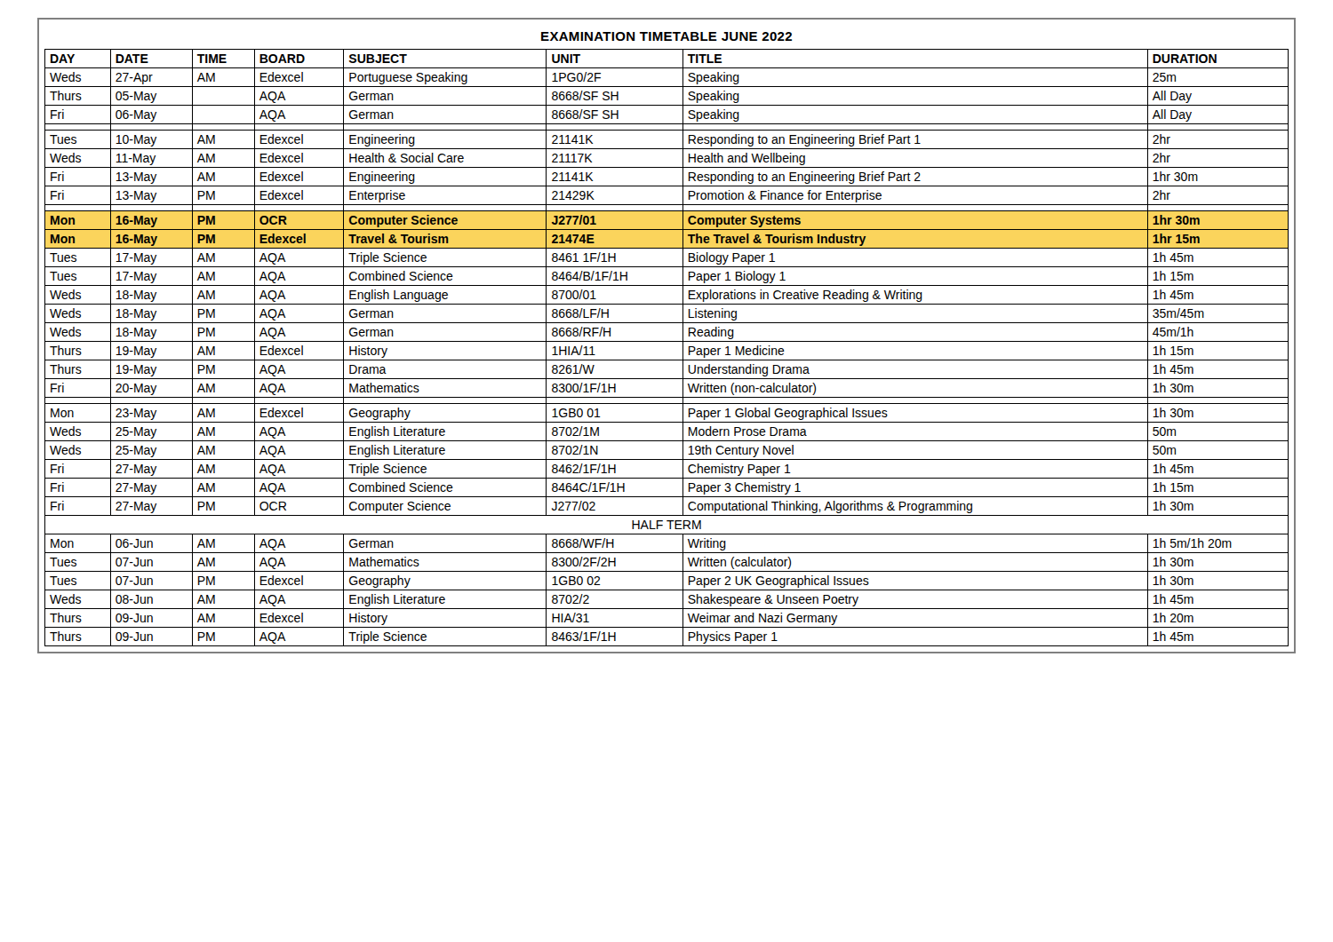EXAMINATION TIMETABLE JUNE 2022
| DAY | DATE | TIME | BOARD | SUBJECT | UNIT | TITLE | DURATION |
| --- | --- | --- | --- | --- | --- | --- | --- |
| Weds | 27-Apr | AM | Edexcel | Portuguese Speaking | 1PG0/2F | Speaking | 25m |
| Thurs | 05-May | | AQA | German | 8668/SF SH | Speaking | All Day |
| Fri | 06-May | | AQA | German | 8668/SF SH | Speaking | All Day |
| Tues | 10-May | AM | Edexcel | Engineering | 21141K | Responding to an Engineering Brief Part 1 | 2hr |
| Weds | 11-May | AM | Edexcel | Health & Social Care | 21117K | Health and Wellbeing | 2hr |
| Fri | 13-May | AM | Edexcel | Engineering | 21141K | Responding to an Engineering Brief Part 2 | 1hr 30m |
| Fri | 13-May | PM | Edexcel | Enterprise | 21429K | Promotion & Finance for Enterprise | 2hr |
| Mon | 16-May | PM | OCR | Computer Science | J277/01 | Computer Systems | 1hr 30m |
| Mon | 16-May | PM | Edexcel | Travel & Tourism | 21474E | The Travel & Tourism Industry | 1hr 15m |
| Tues | 17-May | AM | AQA | Triple Science | 8461 1F/1H | Biology Paper 1 | 1h 45m |
| Tues | 17-May | AM | AQA | Combined Science | 8464/B/1F/1H | Paper 1 Biology 1 | 1h 15m |
| Weds | 18-May | AM | AQA | English Language | 8700/01 | Explorations in Creative Reading & Writing | 1h 45m |
| Weds | 18-May | PM | AQA | German | 8668/LF/H | Listening | 35m/45m |
| Weds | 18-May | PM | AQA | German | 8668/RF/H | Reading | 45m/1h |
| Thurs | 19-May | AM | Edexcel | History | 1HIA/11 | Paper 1 Medicine | 1h 15m |
| Thurs | 19-May | PM | AQA | Drama | 8261/W | Understanding Drama | 1h 45m |
| Fri | 20-May | AM | AQA | Mathematics | 8300/1F/1H | Written (non-calculator) | 1h 30m |
| Mon | 23-May | AM | Edexcel | Geography | 1GB0 01 | Paper 1 Global Geographical Issues | 1h 30m |
| Weds | 25-May | AM | AQA | English Literature | 8702/1M | Modern Prose Drama | 50m |
| Weds | 25-May | AM | AQA | English Literature | 8702/1N | 19th Century Novel | 50m |
| Fri | 27-May | AM | AQA | Triple Science | 8462/1F/1H | Chemistry Paper 1 | 1h 45m |
| Fri | 27-May | AM | AQA | Combined Science | 8464C/1F/1H | Paper 3 Chemistry 1 | 1h 15m |
| Fri | 27-May | PM | OCR | Computer Science | J277/02 | Computational Thinking, Algorithms & Programming | 1h 30m |
| HALF TERM |
| Mon | 06-Jun | AM | AQA | German | 8668/WF/H | Writing | 1h 5m/1h 20m |
| Tues | 07-Jun | AM | AQA | Mathematics | 8300/2F/2H | Written (calculator) | 1h 30m |
| Tues | 07-Jun | PM | Edexcel | Geography | 1GB0 02 | Paper 2 UK Geographical Issues | 1h 30m |
| Weds | 08-Jun | AM | AQA | English Literature | 8702/2 | Shakespeare & Unseen Poetry | 1h 45m |
| Thurs | 09-Jun | AM | Edexcel | History | HIA/31 | Weimar and Nazi Germany | 1h 20m |
| Thurs | 09-Jun | PM | AQA | Triple Science | 8463/1F/1H | Physics Paper 1 | 1h 45m |